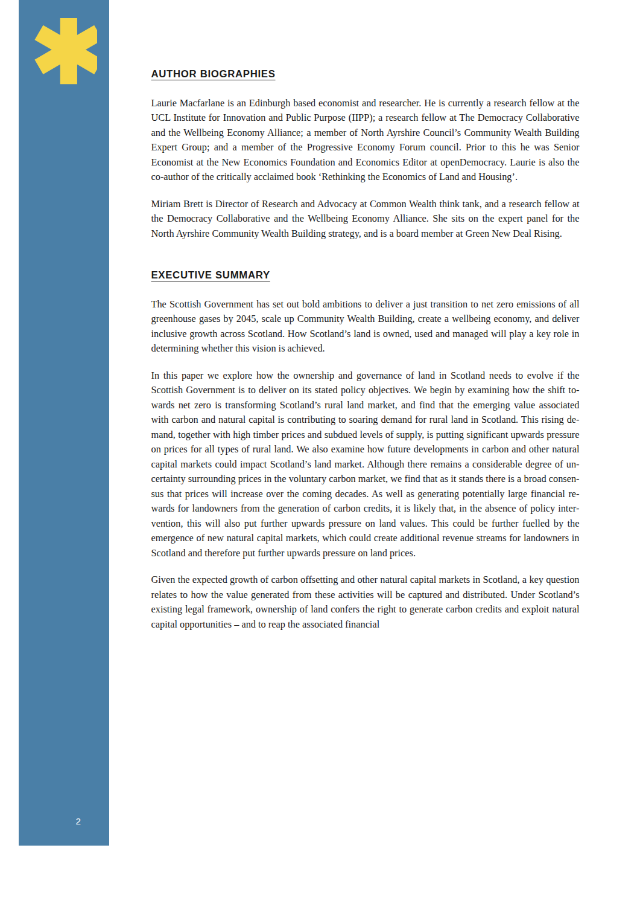✱
2
Author Biographies
Laurie Macfarlane is an Edinburgh based economist and researcher. He is currently a research fellow at the UCL Institute for Innovation and Public Purpose (IIPP); a research fellow at The Democracy Collaborative and the Wellbeing Economy Alliance; a member of North Ayrshire Council’s Community Wealth Building Expert Group; and a member of the Progressive Economy Forum council. Prior to this he was Senior Economist at the New Economics Foundation and Economics Editor at openDemocracy. Laurie is also the co-author of the critically acclaimed book ‘Rethinking the Economics of Land and Housing’.
Miriam Brett is Director of Research and Advocacy at Common Wealth think tank, and a research fellow at the Democracy Collaborative and the Wellbeing Economy Alliance. She sits on the expert panel for the North Ayrshire Community Wealth Building strategy, and is a board member at Green New Deal Rising.
Executive Summary
The Scottish Government has set out bold ambitions to deliver a just transition to net zero emissions of all greenhouse gases by 2045, scale up Community Wealth Building, create a wellbeing economy, and deliver inclusive growth across Scotland. How Scotland’s land is owned, used and managed will play a key role in determining whether this vision is achieved.
In this paper we explore how the ownership and governance of land in Scotland needs to evolve if the Scottish Government is to deliver on its stated policy objectives. We begin by examining how the shift towards net zero is transforming Scotland’s rural land market, and find that the emerging value associated with carbon and natural capital is contributing to soaring demand for rural land in Scotland. This rising demand, together with high timber prices and subdued levels of supply, is putting significant upwards pressure on prices for all types of rural land. We also examine how future developments in carbon and other natural capital markets could impact Scotland’s land market. Although there remains a considerable degree of uncertainty surrounding prices in the voluntary carbon market, we find that as it stands there is a broad consensus that prices will increase over the coming decades. As well as generating potentially large financial rewards for landowners from the generation of carbon credits, it is likely that, in the absence of policy intervention, this will also put further upwards pressure on land values. This could be further fuelled by the emergence of new natural capital markets, which could create additional revenue streams for landowners in Scotland and therefore put further upwards pressure on land prices.
Given the expected growth of carbon offsetting and other natural capital markets in Scotland, a key question relates to how the value generated from these activities will be captured and distributed. Under Scotland’s existing legal framework, ownership of land confers the right to generate carbon credits and exploit natural capital opportunities – and to reap the associated financial